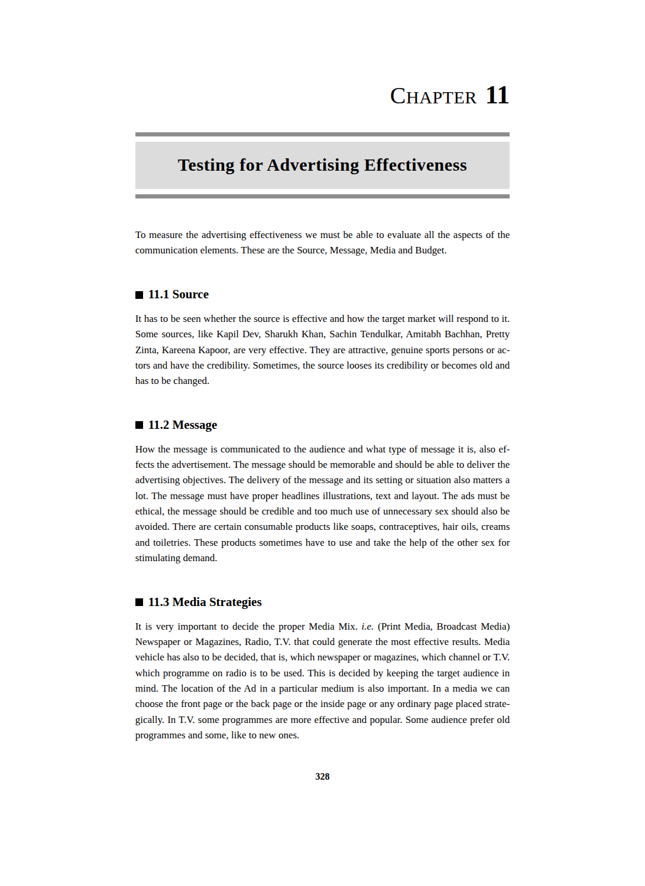CHAPTER 11
Testing for Advertising Effectiveness
To measure the advertising effectiveness we must be able to evaluate all the aspects of the communication elements. These are the Source, Message, Media and Budget.
11.1 Source
It has to be seen whether the source is effective and how the target market will respond to it. Some sources, like Kapil Dev, Sharukh Khan, Sachin Tendulkar, Amitabh Bachhan, Pretty Zinta, Kareena Kapoor, are very effective. They are attractive, genuine sports persons or actors and have the credibility. Sometimes, the source looses its credibility or becomes old and has to be changed.
11.2 Message
How the message is communicated to the audience and what type of message it is, also effects the advertisement. The message should be memorable and should be able to deliver the advertising objectives. The delivery of the message and its setting or situation also matters a lot. The message must have proper headlines illustrations, text and layout. The ads must be ethical, the message should be credible and too much use of unnecessary sex should also be avoided. There are certain consumable products like soaps, contraceptives, hair oils, creams and toiletries. These products sometimes have to use and take the help of the other sex for stimulating demand.
11.3 Media Strategies
It is very important to decide the proper Media Mix. i.e. (Print Media, Broadcast Media) Newspaper or Magazines, Radio, T.V. that could generate the most effective results. Media vehicle has also to be decided, that is, which newspaper or magazines, which channel or T.V. which programme on radio is to be used. This is decided by keeping the target audience in mind. The location of the Ad in a particular medium is also important. In a media we can choose the front page or the back page or the inside page or any ordinary page placed strategically. In T.V. some programmes are more effective and popular. Some audience prefer old programmes and some, like to new ones.
328